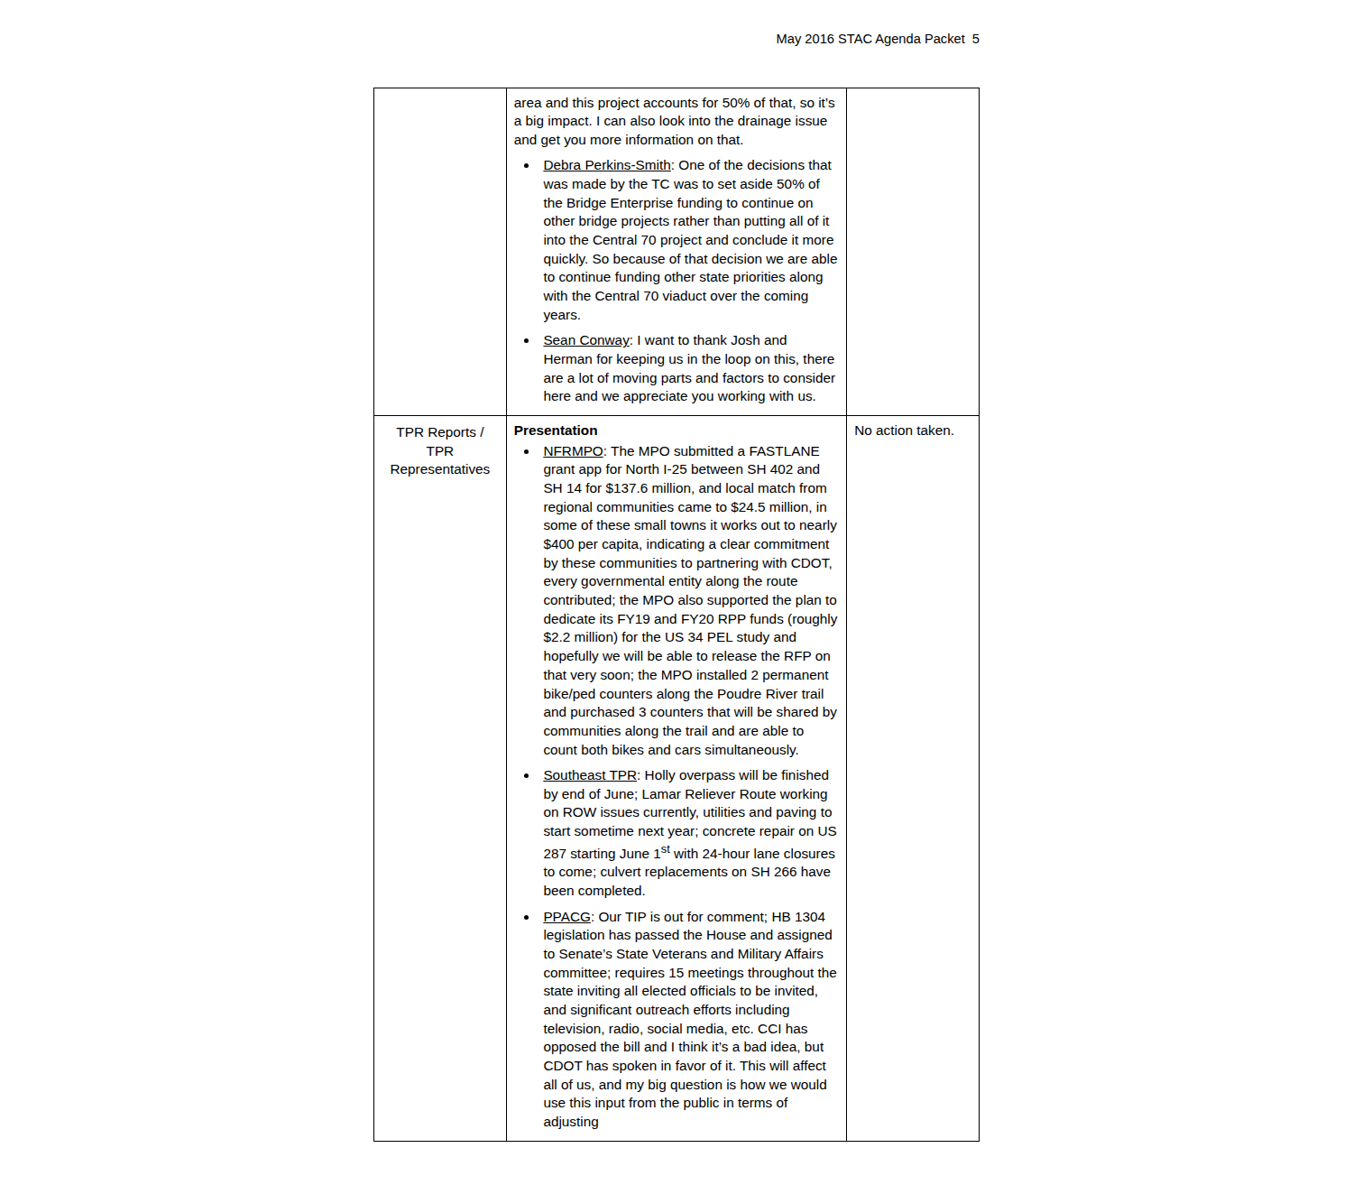May 2016 STAC Agenda Packet 5
| | area and this project accounts for 50% of that, so it’s a big impact. I can also look into the drainage issue and get you more information on that. Debra Perkins-Smith : One of the decisions that was made by the TC was to set aside 50% of the Bridge Enterprise funding to continue on other bridge projects rather than putting all of it into the Central 70 project and conclude it more quickly. So because of that decision we are able to continue funding other state priorities along with the Central 70 viaduct over the coming years. Sean Conway : I want to thank Josh and Herman for keeping us in the loop on this, there are a lot of moving parts and factors to consider here and we appreciate you working with us. | |
| TPR Reports / TPR Representatives | Presentation NFRMPO : The MPO submitted a FASTLANE grant app for North I-25 between SH 402 and SH 14 for $137.6 million, and local match from regional communities came to $24.5 million, in some of these small towns it works out to nearly $400 per capita, indicating a clear commitment by these communities to partnering with CDOT, every governmental entity along the route contributed; the MPO also supported the plan to dedicate its FY19 and FY20 RPP funds (roughly $2.2 million) for the US 34 PEL study and hopefully we will be able to release the RFP on that very soon; the MPO installed 2 permanent bike/ped counters along the Poudre River trail and purchased 3 counters that will be shared by communities along the trail and are able to count both bikes and cars simultaneously. Southeast TPR : Holly overpass will be finished by end of June; Lamar Reliever Route working on ROW issues currently, utilities and paving to start sometime next year; concrete repair on US 287 starting June 1 st with 24-hour lane closures to come; culvert replacements on SH 266 have been completed. PPACG : Our TIP is out for comment; HB 1304 legislation has passed the House and assigned to Senate’s State Veterans and Military Affairs committee; requires 15 meetings throughout the state inviting all elected officials to be invited, and significant outreach efforts including television, radio, social media, etc. CCI has opposed the bill and I think it’s a bad idea, but CDOT has spoken in favor of it. This will affect all of us, and my big question is how we would use this input from the public in terms of adjusting | No action taken. |